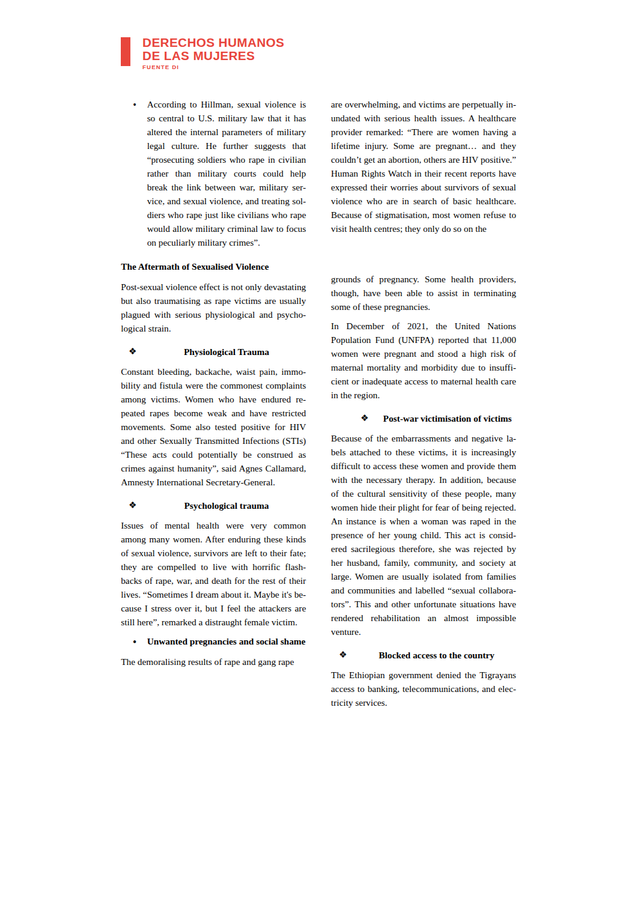Derechos Humanos de las Mujeres Fuente DI
According to Hillman, sexual violence is so central to U.S. military law that it has altered the internal parameters of military legal culture. He further suggests that “prosecuting soldiers who rape in civilian rather than military courts could help break the link between war, military service, and sexual violence, and treating soldiers who rape just like civilians who rape would allow military criminal law to focus on peculiarly military crimes”.
The Aftermath of Sexualised Violence
Post-sexual violence effect is not only devastating but also traumatising as rape victims are usually plagued with serious physiological and psychological strain.
Physiological Trauma
Constant bleeding, backache, waist pain, immobility and fistula were the commonest complaints among victims. Women who have endured repeated rapes become weak and have restricted movements. Some also tested positive for HIV and other Sexually Transmitted Infections (STIs) “These acts could potentially be construed as crimes against humanity”, said Agnes Callamard, Amnesty International Secretary-General.
Psychological trauma
Issues of mental health were very common among many women. After enduring these kinds of sexual violence, survivors are left to their fate; they are compelled to live with horrific flashbacks of rape, war, and death for the rest of their lives. “Sometimes I dream about it. Maybe it's because I stress over it, but I feel the attackers are still here”, remarked a distraught female victim.
Unwanted pregnancies and social shame
The demoralising results of rape and gang rape
are overwhelming, and victims are perpetually inundated with serious health issues. A healthcare provider remarked: “There are women having a lifetime injury. Some are pregnant… and they couldn’t get an abortion, others are HIV positive.” Human Rights Watch in their recent reports have expressed their worries about survivors of sexual violence who are in search of basic healthcare. Because of stigmatisation, most women refuse to visit health centres; they only do so on the
grounds of pregnancy. Some health providers, though, have been able to assist in terminating some of these pregnancies.
In December of 2021, the United Nations Population Fund (UNFPA) reported that 11,000 women were pregnant and stood a high risk of maternal mortality and morbidity due to insufficient or inadequate access to maternal health care in the region.
Post-war victimisation of victims
Because of the embarrassments and negative labels attached to these victims, it is increasingly difficult to access these women and provide them with the necessary therapy. In addition, because of the cultural sensitivity of these people, many women hide their plight for fear of being rejected. An instance is when a woman was raped in the presence of her young child. This act is considered sacrilegious therefore, she was rejected by her husband, family, community, and society at large. Women are usually isolated from families and communities and labelled “sexual collaborators”. This and other unfortunate situations have rendered rehabilitation an almost impossible venture.
Blocked access to the country
The Ethiopian government denied the Tigrayans access to banking, telecommunications, and electricity services.